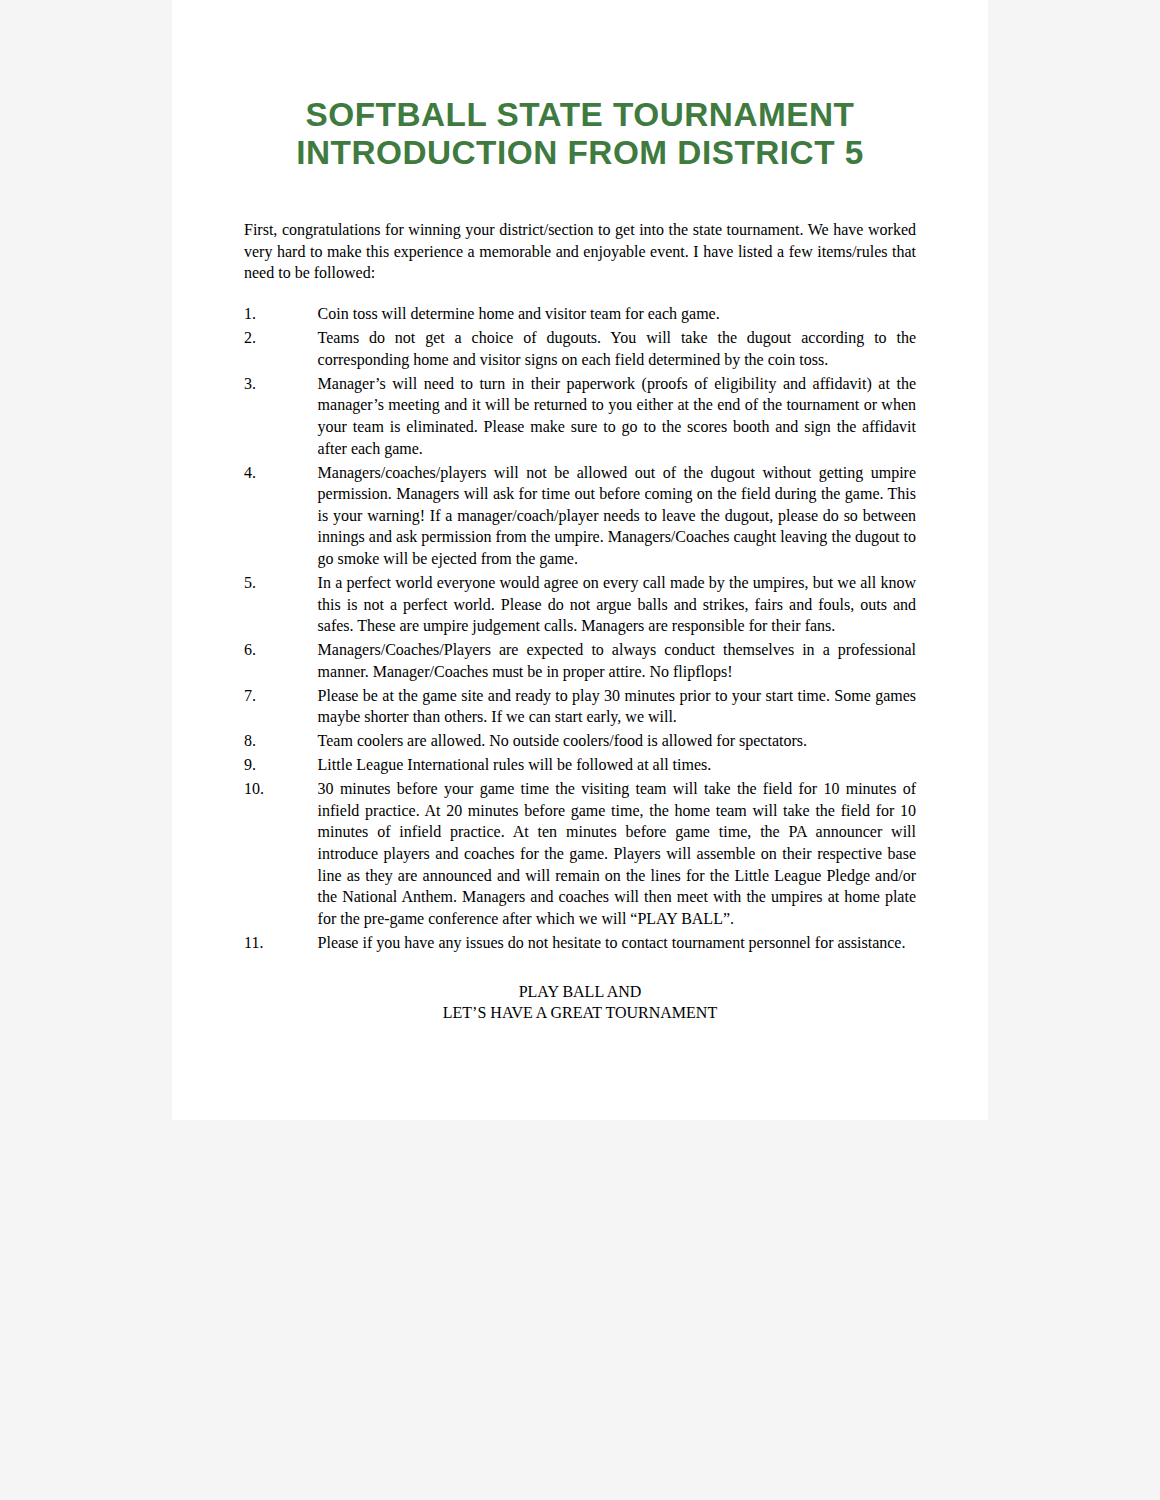SOFTBALL STATE TOURNAMENT
INTRODUCTION FROM DISTRICT 5
First, congratulations for winning your district/section to get into the state tournament. We have worked very hard to make this experience a memorable and enjoyable event. I have listed a few items/rules that need to be followed:
Coin toss will determine home and visitor team for each game.
Teams do not get a choice of dugouts. You will take the dugout according to the corresponding home and visitor signs on each field determined by the coin toss.
Manager’s will need to turn in their paperwork (proofs of eligibility and affidavit) at the manager’s meeting and it will be returned to you either at the end of the tournament or when your team is eliminated. Please make sure to go to the scores booth and sign the affidavit after each game.
Managers/coaches/players will not be allowed out of the dugout without getting umpire permission. Managers will ask for time out before coming on the field during the game. This is your warning! If a manager/coach/player needs to leave the dugout, please do so between innings and ask permission from the umpire. Managers/Coaches caught leaving the dugout to go smoke will be ejected from the game.
In a perfect world everyone would agree on every call made by the umpires, but we all know this is not a perfect world. Please do not argue balls and strikes, fairs and fouls, outs and safes. These are umpire judgement calls. Managers are responsible for their fans.
Managers/Coaches/Players are expected to always conduct themselves in a professional manner. Manager/Coaches must be in proper attire. No flipflops!
Please be at the game site and ready to play 30 minutes prior to your start time. Some games maybe shorter than others. If we can start early, we will.
Team coolers are allowed. No outside coolers/food is allowed for spectators.
Little League International rules will be followed at all times.
30 minutes before your game time the visiting team will take the field for 10 minutes of infield practice. At 20 minutes before game time, the home team will take the field for 10 minutes of infield practice. At ten minutes before game time, the PA announcer will introduce players and coaches for the game. Players will assemble on their respective base line as they are announced and will remain on the lines for the Little League Pledge and/or the National Anthem. Managers and coaches will then meet with the umpires at home plate for the pre-game conference after which we will “PLAY BALL”.
Please if you have any issues do not hesitate to contact tournament personnel for assistance.
PLAY BALL AND
LET’S HAVE A GREAT TOURNAMENT